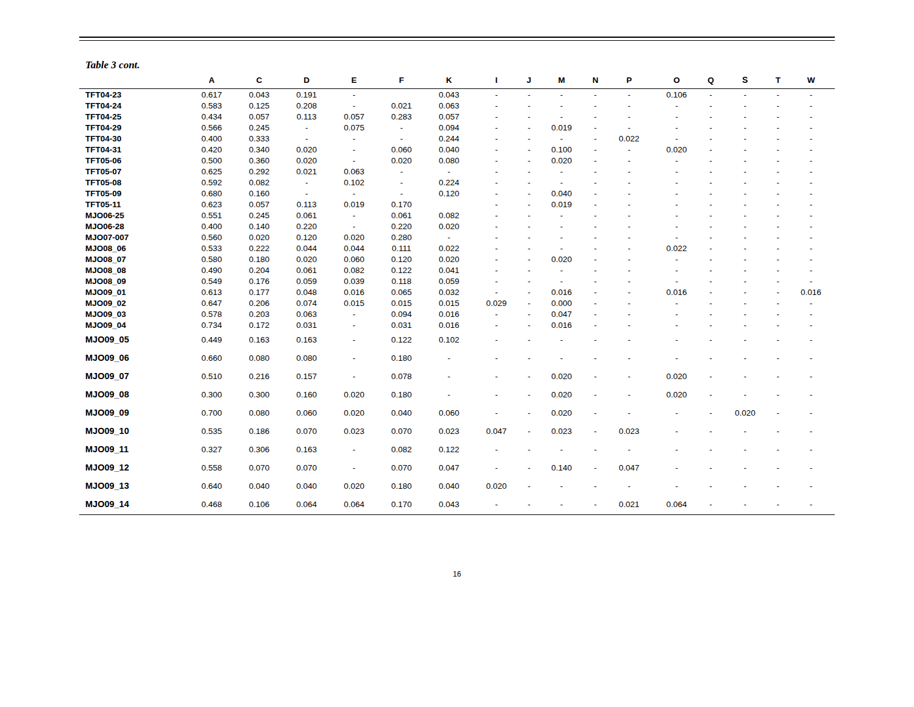Table 3 cont.
| | A | C | D | E | F | K | I | J | M | N | P | O | Q | S | T | W |
| --- | --- | --- | --- | --- | --- | --- | --- | --- | --- | --- | --- | --- | --- | --- | --- | --- |
| TFT04-23 | 0.617 | 0.043 | 0.191 | - | | 0.043 | - | - | - | - | - | 0.106 | - | - | - | - |
| TFT04-24 | 0.583 | 0.125 | 0.208 | - | 0.021 | 0.063 | - | - | - | - | - | - | - | - | - | - |
| TFT04-25 | 0.434 | 0.057 | 0.113 | 0.057 | 0.283 | 0.057 | - | - | - | - | - | - | - | - | - | - |
| TFT04-29 | 0.566 | 0.245 | - | 0.075 | - | 0.094 | - | - | 0.019 | - | - | - | - | - | - | - |
| TFT04-30 | 0.400 | 0.333 | - | - | - | 0.244 | - | - | - | - | 0.022 | - | - | - | - | - |
| TFT04-31 | 0.420 | 0.340 | 0.020 | - | 0.060 | 0.040 | - | - | 0.100 | - | - | 0.020 | - | - | - | - |
| TFT05-06 | 0.500 | 0.360 | 0.020 | - | 0.020 | 0.080 | - | - | 0.020 | - | - | - | - | - | - | - |
| TFT05-07 | 0.625 | 0.292 | 0.021 | 0.063 | - | - | - | - | - | - | - | - | - | - | - | - |
| TFT05-08 | 0.592 | 0.082 | - | 0.102 | - | 0.224 | - | - | - | - | - | - | - | - | - | - |
| TFT05-09 | 0.680 | 0.160 | - | - | - | 0.120 | - | - | 0.040 | - | - | - | - | - | - | - |
| TFT05-11 | 0.623 | 0.057 | 0.113 | 0.019 | 0.170 | | - | - | 0.019 | - | - | - | - | - | - | - |
| MJO06-25 | 0.551 | 0.245 | 0.061 | - | 0.061 | 0.082 | - | - | - | - | - | - | - | - | - | - |
| MJO06-28 | 0.400 | 0.140 | 0.220 | - | 0.220 | 0.020 | - | - | - | - | - | - | - | - | - | - |
| MJO07-007 | 0.560 | 0.020 | 0.120 | 0.020 | 0.280 | - | - | - | - | - | - | - | - | - | - | - |
| MJO08_06 | 0.533 | 0.222 | 0.044 | 0.044 | 0.111 | 0.022 | - | - | - | - | - | 0.022 | - | - | - | - |
| MJO08_07 | 0.580 | 0.180 | 0.020 | 0.060 | 0.120 | 0.020 | - | - | 0.020 | - | - | - | - | - | - | - |
| MJO08_08 | 0.490 | 0.204 | 0.061 | 0.082 | 0.122 | 0.041 | - | - | - | - | - | - | - | - | - | - |
| MJO08_09 | 0.549 | 0.176 | 0.059 | 0.039 | 0.118 | 0.059 | - | - | - | - | - | - | - | - | - | - |
| MJO09_01 | 0.613 | 0.177 | 0.048 | 0.016 | 0.065 | 0.032 | - | - | 0.016 | - | - | 0.016 | - | - | - | 0.016 |
| MJO09_02 | 0.647 | 0.206 | 0.074 | 0.015 | 0.015 | 0.015 | 0.029 | - | 0.000 | - | - | - | - | - | - | - |
| MJO09_03 | 0.578 | 0.203 | 0.063 | - | 0.094 | 0.016 | - | - | 0.047 | - | - | - | - | - | - | - |
| MJO09_04 | 0.734 | 0.172 | 0.031 | - | 0.031 | 0.016 | - | - | 0.016 | - | - | - | - | - | - | - |
| MJO09_05 | 0.449 | 0.163 | 0.163 | - | 0.122 | 0.102 | - | - | - | - | - | - | - | - | - | - |
| MJO09_06 | 0.660 | 0.080 | 0.080 | - | 0.180 | - | - | - | - | - | - | - | - | - | - | - |
| MJO09_07 | 0.510 | 0.216 | 0.157 | - | 0.078 | - | - | - | 0.020 | - | - | 0.020 | - | - | - | - |
| MJO09_08 | 0.300 | 0.300 | 0.160 | 0.020 | 0.180 | - | - | - | 0.020 | - | - | 0.020 | - | - | - | - |
| MJO09_09 | 0.700 | 0.080 | 0.060 | 0.020 | 0.040 | 0.060 | - | - | 0.020 | - | - | - | - | 0.020 | - | - |
| MJO09_10 | 0.535 | 0.186 | 0.070 | 0.023 | 0.070 | 0.023 | 0.047 | - | 0.023 | - | 0.023 | - | - | - | - | - |
| MJO09_11 | 0.327 | 0.306 | 0.163 | - | 0.082 | 0.122 | - | - | - | - | - | - | - | - | - | - |
| MJO09_12 | 0.558 | 0.070 | 0.070 | - | 0.070 | 0.047 | - | - | 0.140 | - | 0.047 | - | - | - | - | - |
| MJO09_13 | 0.640 | 0.040 | 0.040 | 0.020 | 0.180 | 0.040 | 0.020 | - | - | - | - | - | - | - | - | - |
| MJO09_14 | 0.468 | 0.106 | 0.064 | 0.064 | 0.170 | 0.043 | - | - | - | - | 0.021 | 0.064 | - | - | - | - |
16